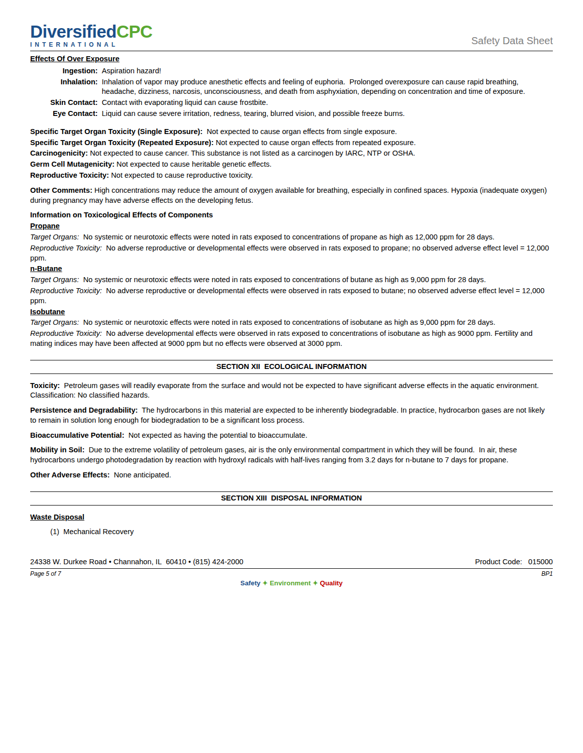Diversified CPC
INTERNATIONAL
Safety Data Sheet
Effects Of Over Exposure
| Ingestion: | Aspiration hazard! |
| Inhalation: | Inhalation of vapor may produce anesthetic effects and feeling of euphoria. Prolonged overexposure can cause rapid breathing, headache, dizziness, narcosis, unconsciousness, and death from asphyxiation, depending on concentration and time of exposure. |
| Skin Contact: | Contact with evaporating liquid can cause frostbite. |
| Eye Contact: | Liquid can cause severe irritation, redness, tearing, blurred vision, and possible freeze burns. |
Specific Target Organ Toxicity (Single Exposure): Not expected to cause organ effects from single exposure.
Specific Target Organ Toxicity (Repeated Exposure): Not expected to cause organ effects from repeated exposure.
Carcinogenicity: Not expected to cause cancer. This substance is not listed as a carcinogen by IARC, NTP or OSHA.
Germ Cell Mutagenicity: Not expected to cause heritable genetic effects.
Reproductive Toxicity: Not expected to cause reproductive toxicity.
Other Comments: High concentrations may reduce the amount of oxygen available for breathing, especially in confined spaces. Hypoxia (inadequate oxygen) during pregnancy may have adverse effects on the developing fetus.
Information on Toxicological Effects of Components
Propane
Target Organs: No systemic or neurotoxic effects were noted in rats exposed to concentrations of propane as high as 12,000 ppm for 28 days.
Reproductive Toxicity: No adverse reproductive or developmental effects were observed in rats exposed to propane; no observed adverse effect level = 12,000 ppm.
n-Butane
Target Organs: No systemic or neurotoxic effects were noted in rats exposed to concentrations of butane as high as 9,000 ppm for 28 days.
Reproductive Toxicity: No adverse reproductive or developmental effects were observed in rats exposed to butane; no observed adverse effect level = 12,000 ppm.
Isobutane
Target Organs: No systemic or neurotoxic effects were noted in rats exposed to concentrations of isobutane as high as 9,000 ppm for 28 days.
Reproductive Toxicity: No adverse developmental effects were observed in rats exposed to concentrations of isobutane as high as 9000 ppm. Fertility and mating indices may have been affected at 9000 ppm but no effects were observed at 3000 ppm.
SECTION XII ECOLOGICAL INFORMATION
Toxicity: Petroleum gases will readily evaporate from the surface and would not be expected to have significant adverse effects in the aquatic environment. Classification: No classified hazards.
Persistence and Degradability: The hydrocarbons in this material are expected to be inherently biodegradable. In practice, hydrocarbon gases are not likely to remain in solution long enough for biodegradation to be a significant loss process.
Bioaccumulative Potential: Not expected as having the potential to bioaccumulate.
Mobility in Soil: Due to the extreme volatility of petroleum gases, air is the only environmental compartment in which they will be found. In air, these hydrocarbons undergo photodegradation by reaction with hydroxyl radicals with half-lives ranging from 3.2 days for n-butane to 7 days for propane.
Other Adverse Effects: None anticipated.
SECTION XIII DISPOSAL INFORMATION
Waste Disposal
(1) Mechanical Recovery
24338 W. Durkee Road • Channahon, IL 60410 • (815) 424-2000
Product Code: 015000
Page 5 of 7
BP1
Safety ✦ Environment ✦ Quality